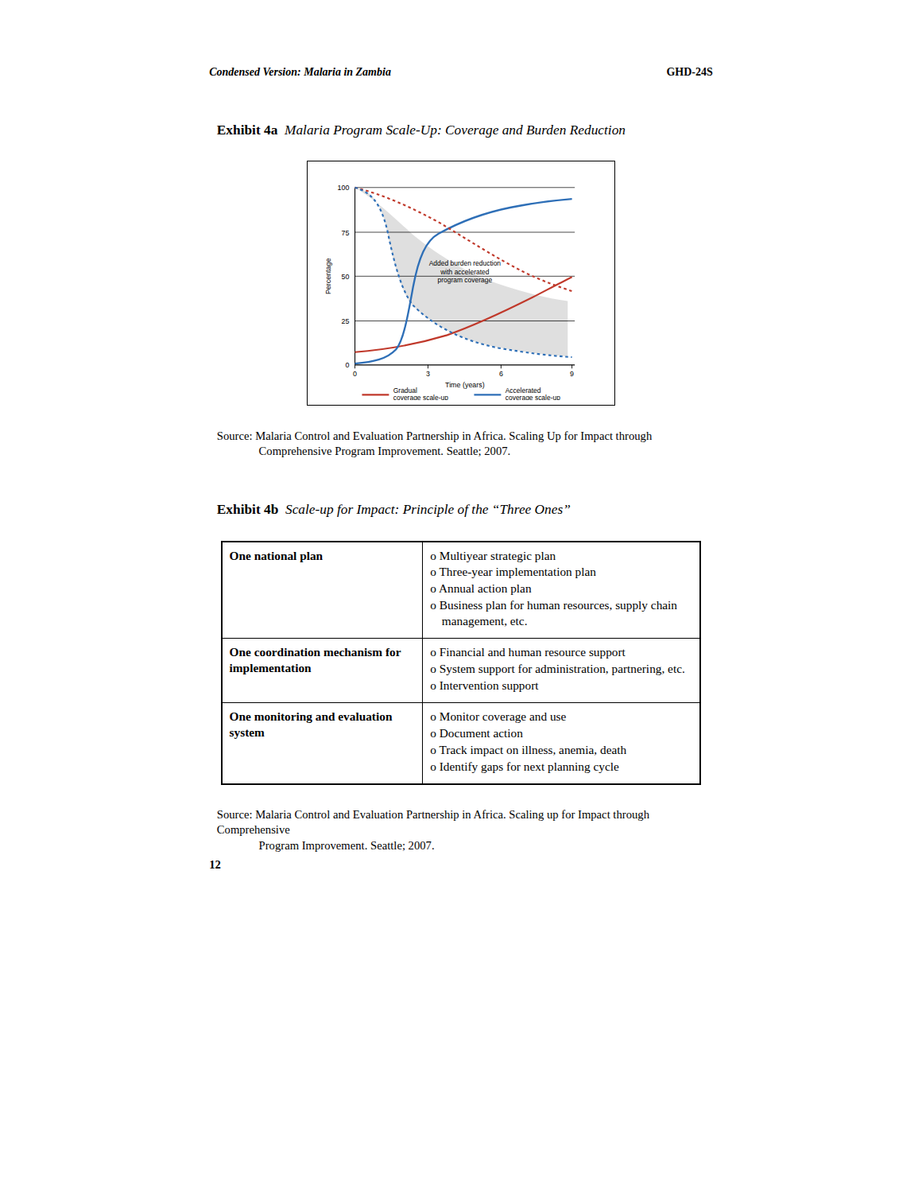Condensed Version: Malaria in Zambia
GHD-24S
Exhibit 4a Malaria Program Scale-Up: Coverage and Burden Reduction
100 75 50 25 0 Percentage 0 3 6 9 Time (years) Added burden reduction with accelerated program coverage Gradual coverage scale-up Accelerated coverage scale-up
Source: Malaria Control and Evaluation Partnership in Africa. Scaling Up for Impact through Comprehensive Program Improvement. Seattle; 2007.
Exhibit 4b Scale-up for Impact: Principle of the “Three Ones”
| One national plan | Multiyear strategic plan Three-year implementation plan Annual action plan Business plan for human resources, supply chain management, etc. |
| One coordination mechanism for implementation | Financial and human resource support System support for administration, partnering, etc. Intervention support |
| One monitoring and evaluation system | Monitor coverage and use Document action Track impact on illness, anemia, death Identify gaps for next planning cycle |
Source: Malaria Control and Evaluation Partnership in Africa. Scaling up for Impact through Comprehensive Program Improvement. Seattle; 2007.
12